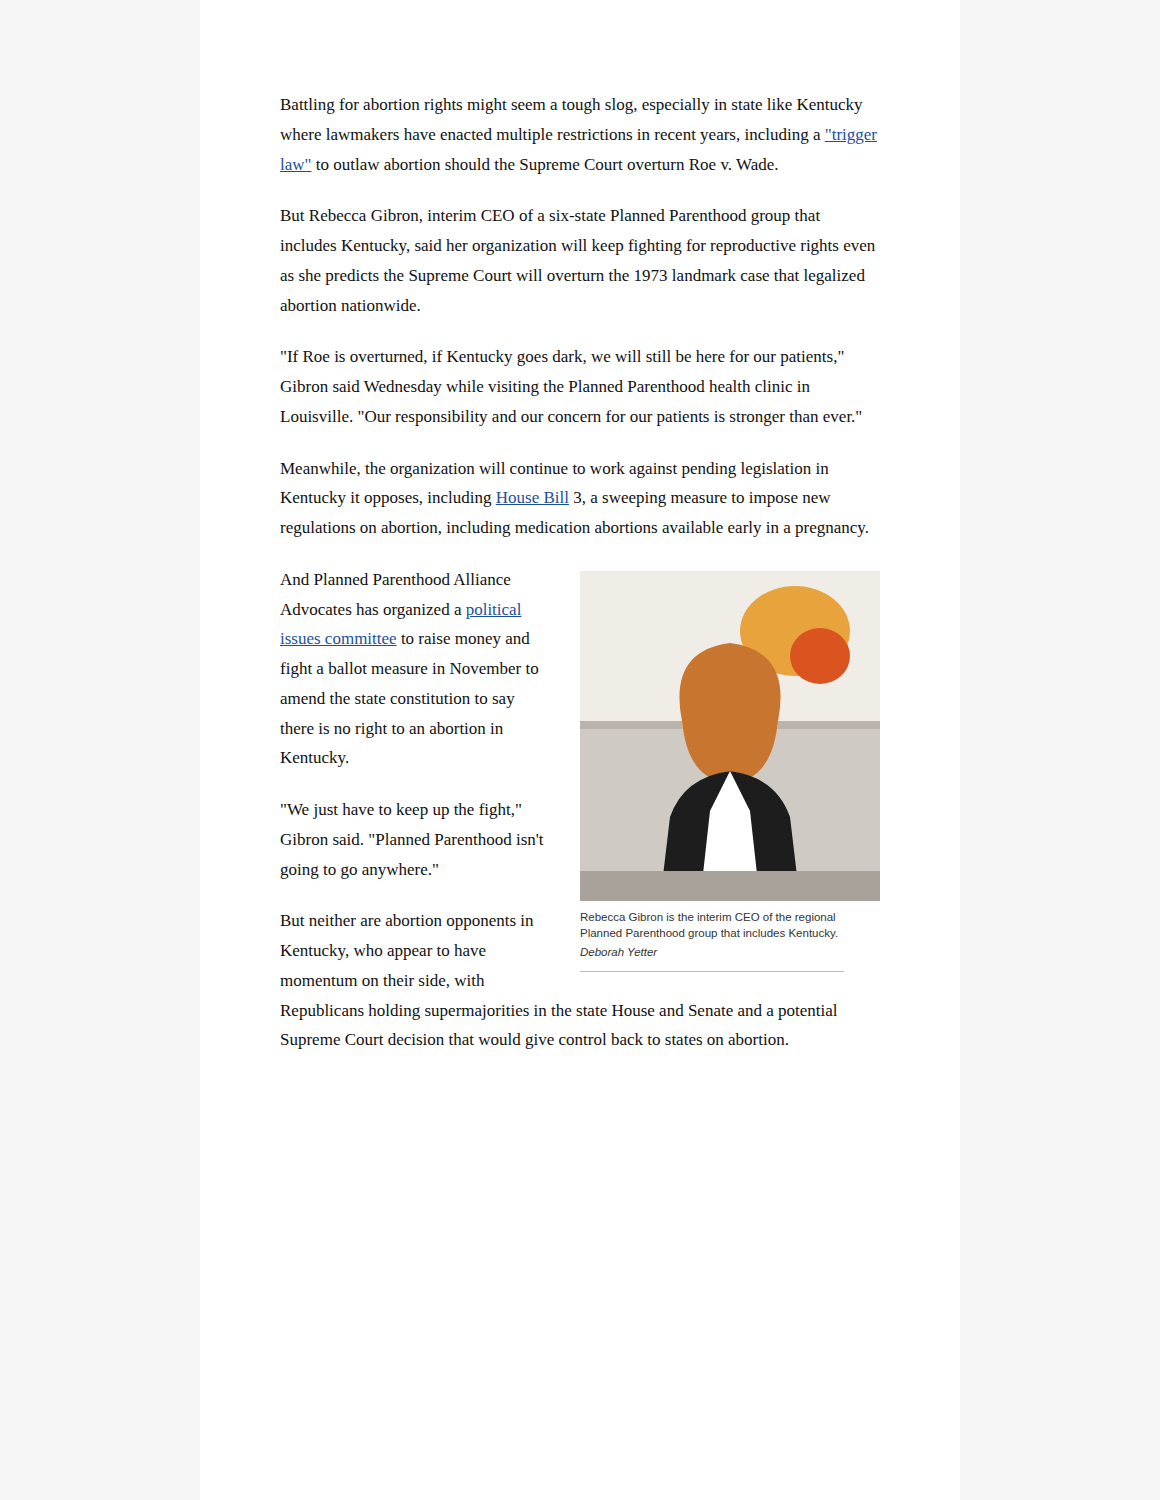Battling for abortion rights might seem a tough slog, especially in state like Kentucky where lawmakers have enacted multiple restrictions in recent years, including a "trigger law" to outlaw abortion should the Supreme Court overturn Roe v. Wade.
But Rebecca Gibron, interim CEO of a six-state Planned Parenthood group that includes Kentucky, said her organization will keep fighting for reproductive rights even as she predicts the Supreme Court will overturn the 1973 landmark case that legalized abortion nationwide.
"If Roe is overturned, if Kentucky goes dark, we will still be here for our patients," Gibron said Wednesday while visiting the Planned Parenthood health clinic in Louisville. "Our responsibility and our concern for our patients is stronger than ever."
Meanwhile, the organization will continue to work against pending legislation in Kentucky it opposes, including House Bill 3, a sweeping measure to impose new regulations on abortion, including medication abortions available early in a pregnancy.
Rebecca Gibron is the interim CEO of the regional Planned Parenthood group that includes Kentucky. Deborah Yetter
And Planned Parenthood Alliance Advocates has organized a political issues committee to raise money and fight a ballot measure in November to amend the state constitution to say there is no right to an abortion in Kentucky.
"We just have to keep up the fight," Gibron said. "Planned Parenthood isn't going to go anywhere."
But neither are abortion opponents in Kentucky, who appear to have momentum on their side, with Republicans holding supermajorities in the state House and Senate and a potential Supreme Court decision that would give control back to states on abortion.